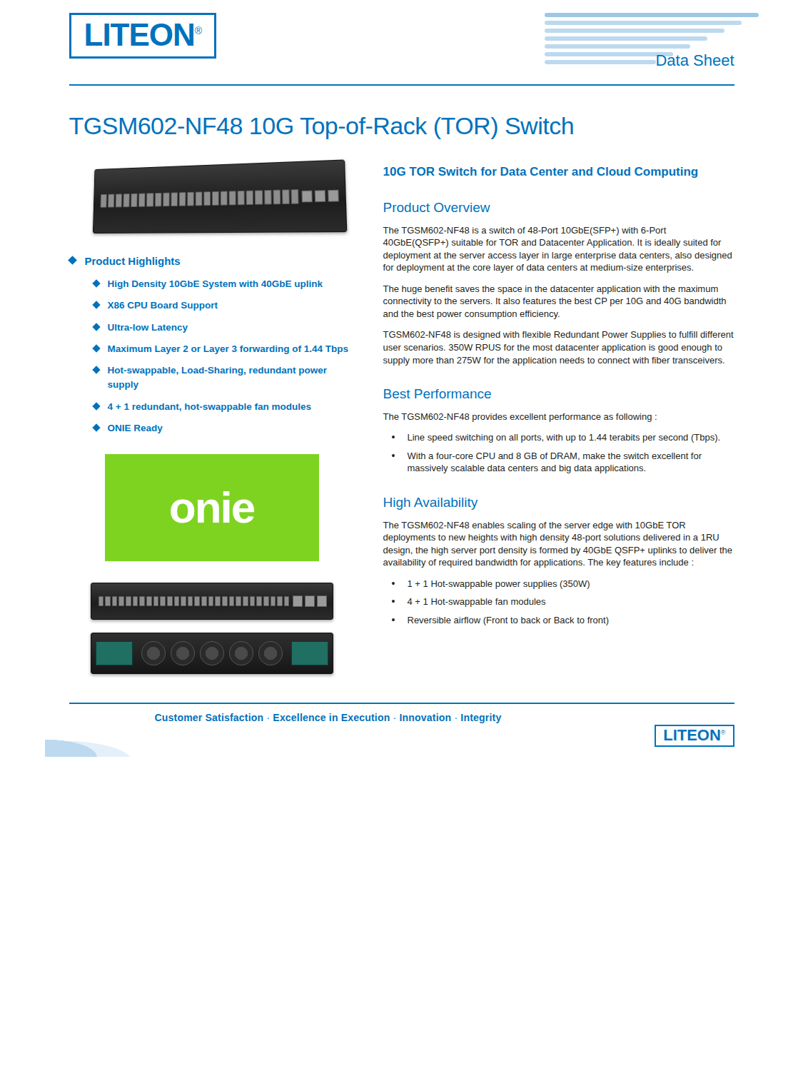LITEON®
Data Sheet
TGSM602-NF48 10G Top-of-Rack (TOR) Switch
Product Highlights
High Density 10GbE System with 40GbE uplink
X86 CPU Board Support
Ultra-low Latency
Maximum Layer 2 or Layer 3 forwarding of 1.44 Tbps
Hot-swappable, Load-Sharing, redundant power supply
4 + 1 redundant, hot-swappable fan modules
ONIE Ready
onie
10G TOR Switch for Data Center and Cloud Computing
Product Overview
The TGSM602-NF48 is a switch of 48-Port 10GbE(SFP+) with 6-Port 40GbE(QSFP+) suitable for TOR and Datacenter Application. It is ideally suited for deployment at the server access layer in large enterprise data centers, also designed for deployment at the core layer of data centers at medium-size enterprises.
The huge benefit saves the space in the datacenter application with the maximum connectivity to the servers. It also features the best CP per 10G and 40G bandwidth and the best power consumption efficiency.
TGSM602-NF48 is designed with flexible Redundant Power Supplies to fulfill different user scenarios. 350W RPUS for the most datacenter application is good enough to supply more than 275W for the application needs to connect with fiber transceivers.
Best Performance
The TGSM602-NF48 provides excellent performance as following :
Line speed switching on all ports, with up to 1.44 terabits per second (Tbps).
With a four-core CPU and 8 GB of DRAM, make the switch excellent for massively scalable data centers and big data applications.
High Availability
The TGSM602-NF48 enables scaling of the server edge with 10GbE TOR deployments to new heights with high density 48-port solutions delivered in a 1RU design, the high server port density is formed by 40GbE QSFP+ uplinks to deliver the availability of required bandwidth for applications. The key features include :
1 + 1 Hot-swappable power supplies (350W)
4 + 1 Hot-swappable fan modules
Reversible airflow (Front to back or Back to front)
Customer Satisfaction · Excellence in Execution · Innovation · Integrity
LITEON®